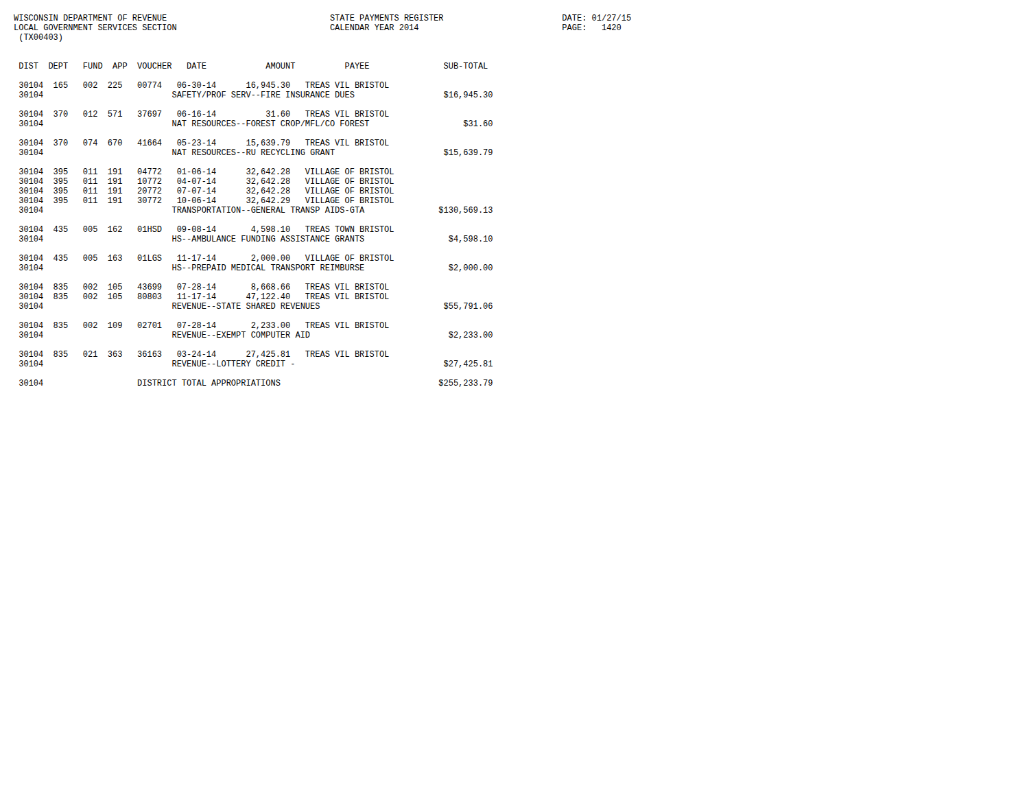WISCONSIN DEPARTMENT OF REVENUE STATE PAYMENTS REGISTER DATE: 01/27/15 LOCAL GOVERNMENT SERVICES SECTION CALENDAR YEAR 2014 PAGE: 1420 (TX00403) DIST DEPT FUND APP VOUCHER DATE AMOUNT PAYEE SUB-TOTAL 30104 165 002 225 00774 06-30-14 16,945.30 TREAS VIL BRISTOL 30104 SAFETY/PROF SERV--FIRE INSURANCE DUES $16,945.30 30104 370 012 571 37697 06-16-14 31.60 TREAS VIL BRISTOL 30104 NAT RESOURCES--FOREST CROP/MFL/CO FOREST $31.60 30104 370 074 670 41664 05-23-14 15,639.79 TREAS VIL BRISTOL 30104 NAT RESOURCES--RU RECYCLING GRANT $15,639.79 30104 395 011 191 04772 01-06-14 32,642.28 VILLAGE OF BRISTOL 30104 395 011 191 10772 04-07-14 32,642.28 VILLAGE OF BRISTOL 30104 395 011 191 20772 07-07-14 32,642.28 VILLAGE OF BRISTOL 30104 395 011 191 30772 10-06-14 32,642.29 VILLAGE OF BRISTOL 30104 TRANSPORTATION--GENERAL TRANSP AIDS-GTA $130,569.13 30104 435 005 162 01HSD 09-08-14 4,598.10 TREAS TOWN BRISTOL 30104 HS--AMBULANCE FUNDING ASSISTANCE GRANTS $4,598.10 30104 435 005 163 01LGS 11-17-14 2,000.00 VILLAGE OF BRISTOL 30104 HS--PREPAID MEDICAL TRANSPORT REIMBURSE $2,000.00 30104 835 002 105 43699 07-28-14 8,668.66 TREAS VIL BRISTOL 30104 835 002 105 80803 11-17-14 47,122.40 TREAS VIL BRISTOL 30104 REVENUE--STATE SHARED REVENUES $55,791.06 30104 835 002 109 02701 07-28-14 2,233.00 TREAS VIL BRISTOL 30104 REVENUE--EXEMPT COMPUTER AID $2,233.00 30104 835 021 363 36163 03-24-14 27,425.81 TREAS VIL BRISTOL 30104 REVENUE--LOTTERY CREDIT - $27,425.81 30104 DISTRICT TOTAL APPROPRIATIONS $255,233.79